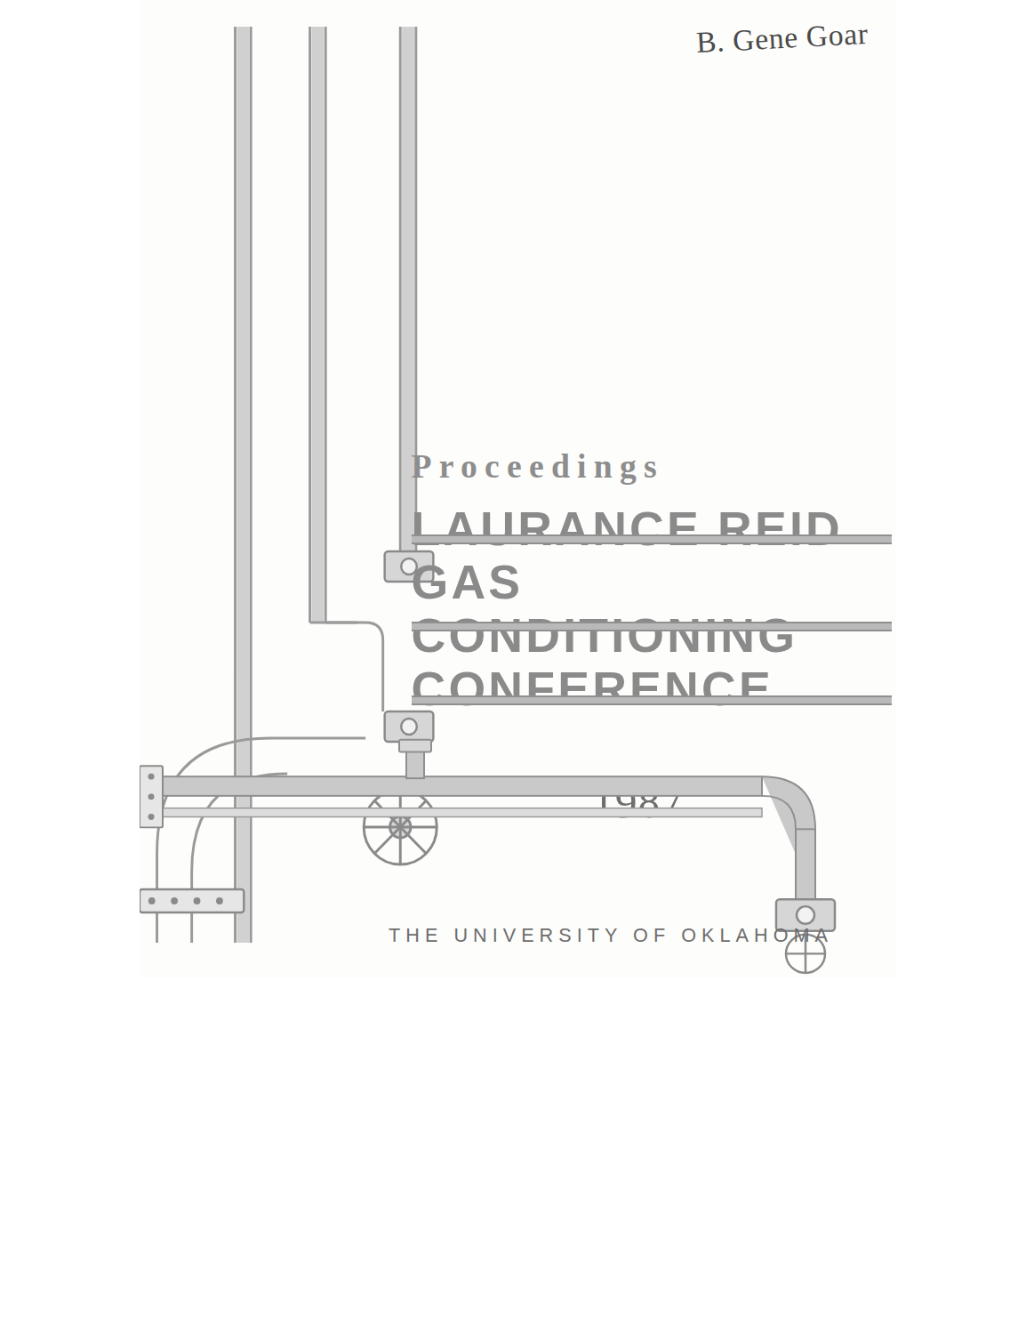B. Gene Goar
Proceedings
Laurance Reid Gas Conditioning Conference
1987
THE UNIVERSITY OF OKLAHOMA